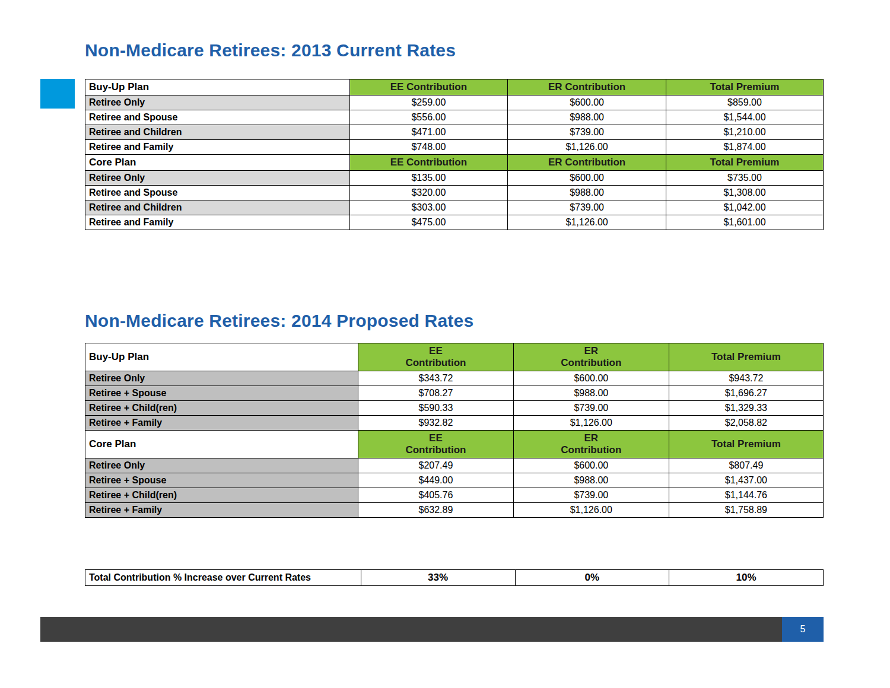Non-Medicare Retirees: 2013 Current Rates
| Buy-Up Plan | EE Contribution | ER Contribution | Total Premium |
| Retiree Only | $259.00 | $600.00 | $859.00 |
| Retiree and Spouse | $556.00 | $988.00 | $1,544.00 |
| Retiree and Children | $471.00 | $739.00 | $1,210.00 |
| Retiree and Family | $748.00 | $1,126.00 | $1,874.00 |
| Core Plan | EE Contribution | ER Contribution | Total Premium |
| Retiree Only | $135.00 | $600.00 | $735.00 |
| Retiree and Spouse | $320.00 | $988.00 | $1,308.00 |
| Retiree and Children | $303.00 | $739.00 | $1,042.00 |
| Retiree and Family | $475.00 | $1,126.00 | $1,601.00 |
Non-Medicare Retirees: 2014 Proposed Rates
| Buy-Up Plan | EE Contribution | ER Contribution | Total Premium |
| Retiree Only | $343.72 | $600.00 | $943.72 |
| Retiree + Spouse | $708.27 | $988.00 | $1,696.27 |
| Retiree + Child(ren) | $590.33 | $739.00 | $1,329.33 |
| Retiree + Family | $932.82 | $1,126.00 | $2,058.82 |
| Core Plan | EE Contribution | ER Contribution | Total Premium |
| Retiree Only | $207.49 | $600.00 | $807.49 |
| Retiree + Spouse | $449.00 | $988.00 | $1,437.00 |
| Retiree + Child(ren) | $405.76 | $739.00 | $1,144.76 |
| Retiree + Family | $632.89 | $1,126.00 | $1,758.89 |
| Total Contribution % Increase over Current Rates | 33% | 0% | 10% |
5